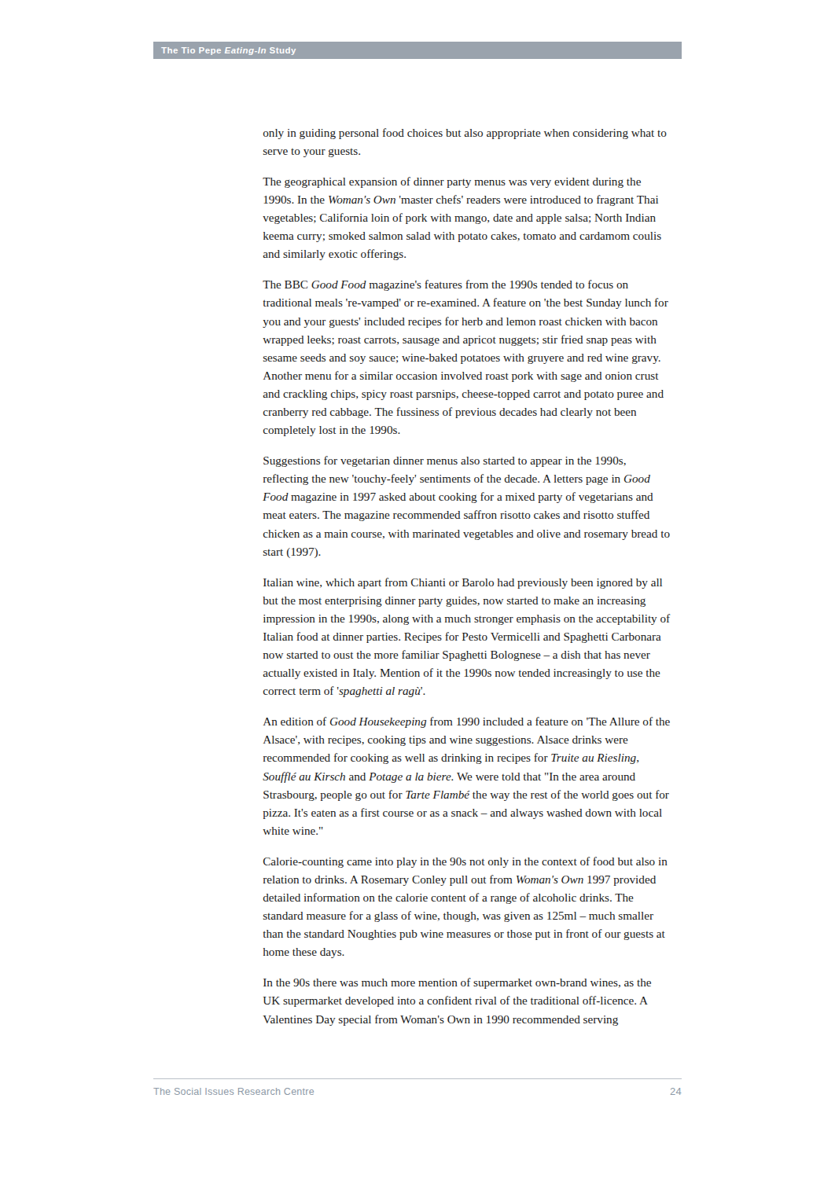The Tio Pepe Eating-In Study
only in guiding personal food choices but also appropriate when considering what to serve to your guests.
The geographical expansion of dinner party menus was very evident during the 1990s. In the Woman's Own 'master chefs' readers were introduced to fragrant Thai vegetables; California loin of pork with mango, date and apple salsa; North Indian keema curry; smoked salmon salad with potato cakes, tomato and cardamom coulis and similarly exotic offerings.
The BBC Good Food magazine's features from the 1990s tended to focus on traditional meals 're-vamped' or re-examined. A feature on 'the best Sunday lunch for you and your guests' included recipes for herb and lemon roast chicken with bacon wrapped leeks; roast carrots, sausage and apricot nuggets; stir fried snap peas with sesame seeds and soy sauce; wine-baked potatoes with gruyere and red wine gravy. Another menu for a similar occasion involved roast pork with sage and onion crust and crackling chips, spicy roast parsnips, cheese-topped carrot and potato puree and cranberry red cabbage. The fussiness of previous decades had clearly not been completely lost in the 1990s.
Suggestions for vegetarian dinner menus also started to appear in the 1990s, reflecting the new 'touchy-feely' sentiments of the decade. A letters page in Good Food magazine in 1997 asked about cooking for a mixed party of vegetarians and meat eaters. The magazine recommended saffron risotto cakes and risotto stuffed chicken as a main course, with marinated vegetables and olive and rosemary bread to start (1997).
Italian wine, which apart from Chianti or Barolo had previously been ignored by all but the most enterprising dinner party guides, now started to make an increasing impression in the 1990s, along with a much stronger emphasis on the acceptability of Italian food at dinner parties. Recipes for Pesto Vermicelli and Spaghetti Carbonara now started to oust the more familiar Spaghetti Bolognese – a dish that has never actually existed in Italy. Mention of it the 1990s now tended increasingly to use the correct term of 'spaghetti al ragù'.
An edition of Good Housekeeping from 1990 included a feature on 'The Allure of the Alsace', with recipes, cooking tips and wine suggestions. Alsace drinks were recommended for cooking as well as drinking in recipes for Truite au Riesling, Soufflé au Kirsch and Potage a la biere. We were told that "In the area around Strasbourg, people go out for Tarte Flambé the way the rest of the world goes out for pizza. It's eaten as a first course or as a snack – and always washed down with local white wine."
Calorie-counting came into play in the 90s not only in the context of food but also in relation to drinks. A Rosemary Conley pull out from Woman's Own 1997 provided detailed information on the calorie content of a range of alcoholic drinks. The standard measure for a glass of wine, though, was given as 125ml – much smaller than the standard Noughties pub wine measures or those put in front of our guests at home these days.
In the 90s there was much more mention of supermarket own-brand wines, as the UK supermarket developed into a confident rival of the traditional off-licence. A Valentines Day special from Woman's Own in 1990 recommended serving
The Social Issues Research Centre 24